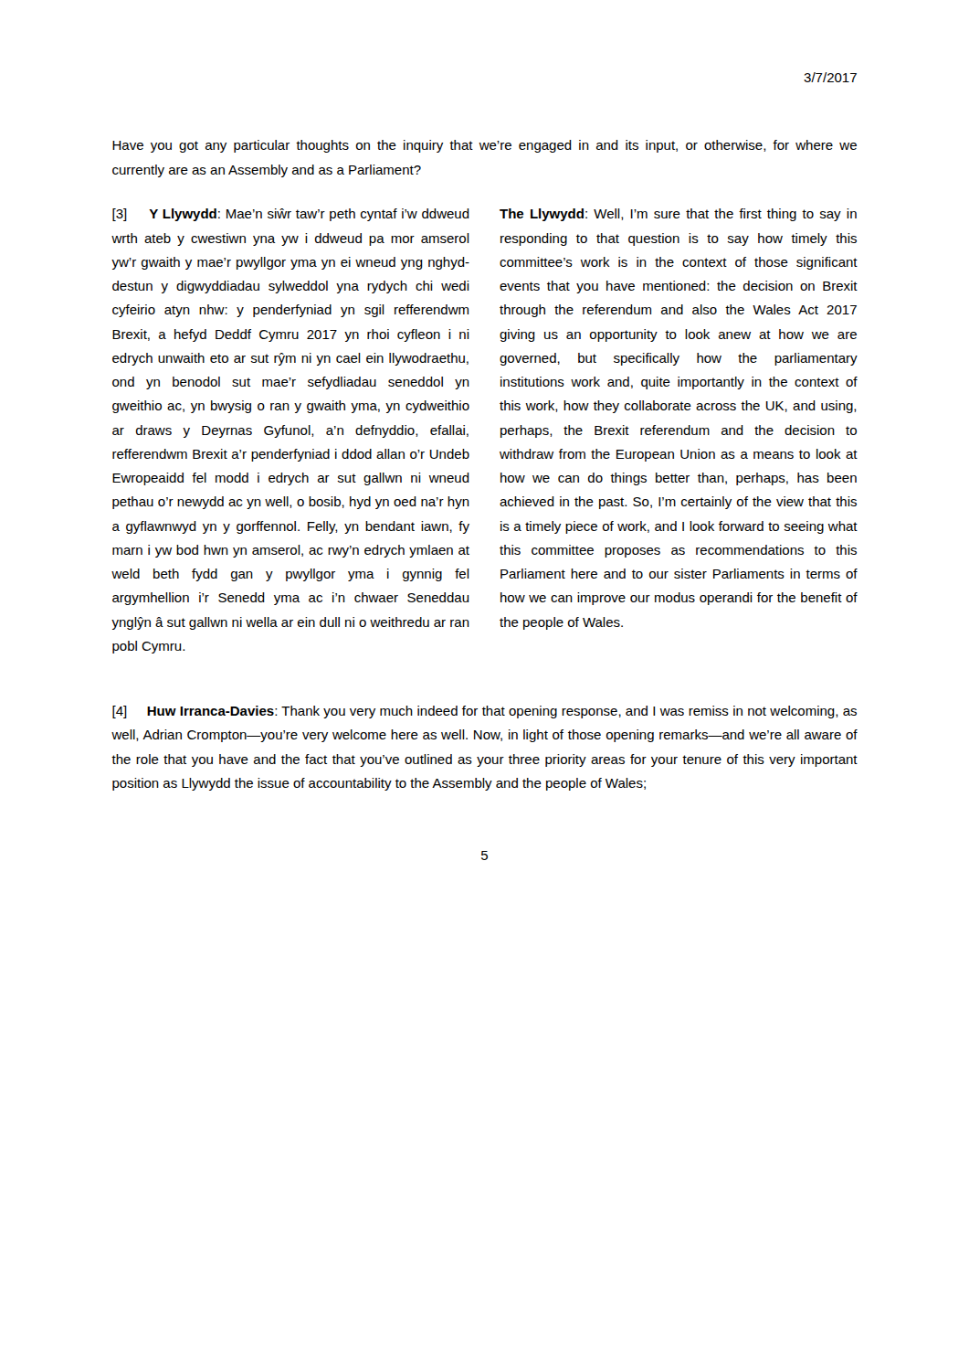3/7/2017
Have you got any particular thoughts on the inquiry that we’re engaged in and its input, or otherwise, for where we currently are as an Assembly and as a Parliament?
| [3] Y Llywydd : Mae’n siŵr taw’r peth cyntaf i’w ddweud wrth ateb y cwestiwn yna yw i ddweud pa mor amserol yw’r gwaith y mae’r pwyllgor yma yn ei wneud yng nghyd-destun y digwyddiadau sylweddol yna rydych chi wedi cyfeirio atyn nhw: y penderfyniad yn sgil refferendwm Brexit, a hefyd Deddf Cymru 2017 yn rhoi cyfleon i ni edrych unwaith eto ar sut rŷm ni yn cael ein llywodraethu, ond yn benodol sut mae’r sefydliadau seneddol yn gweithio ac, yn bwysig o ran y gwaith yma, yn cydweithio ar draws y Deyrnas Gyfunol, a’n defnyddio, efallai, refferendwm Brexit a’r penderfyniad i ddod allan o’r Undeb Ewropeaidd fel modd i edrych ar sut gallwn ni wneud pethau o’r newydd ac yn well, o bosib, hyd yn oed na’r hyn a gyflawnwyd yn y gorffennol. Felly, yn bendant iawn, fy marn i yw bod hwn yn amserol, ac rwy’n edrych ymlaen at weld beth fydd gan y pwyllgor yma i gynnig fel argymhellion i’r Senedd yma ac i’n chwaer Seneddau ynglŷn â sut gallwn ni wella ar ein dull ni o weithredu ar ran pobl Cymru. | The Llywydd : Well, I’m sure that the first thing to say in responding to that question is to say how timely this committee’s work is in the context of those significant events that you have mentioned: the decision on Brexit through the referendum and also the Wales Act 2017 giving us an opportunity to look anew at how we are governed, but specifically how the parliamentary institutions work and, quite importantly in the context of this work, how they collaborate across the UK, and using, perhaps, the Brexit referendum and the decision to withdraw from the European Union as a means to look at how we can do things better than, perhaps, has been achieved in the past. So, I’m certainly of the view that this is a timely piece of work, and I look forward to seeing what this committee proposes as recommendations to this Parliament here and to our sister Parliaments in terms of how we can improve our modus operandi for the benefit of the people of Wales. |
[4] Huw Irranca-Davies: Thank you very much indeed for that opening response, and I was remiss in not welcoming, as well, Adrian Crompton—you’re very welcome here as well. Now, in light of those opening remarks—and we’re all aware of the role that you have and the fact that you’ve outlined as your three priority areas for your tenure of this very important position as Llywydd the issue of accountability to the Assembly and the people of Wales;
5